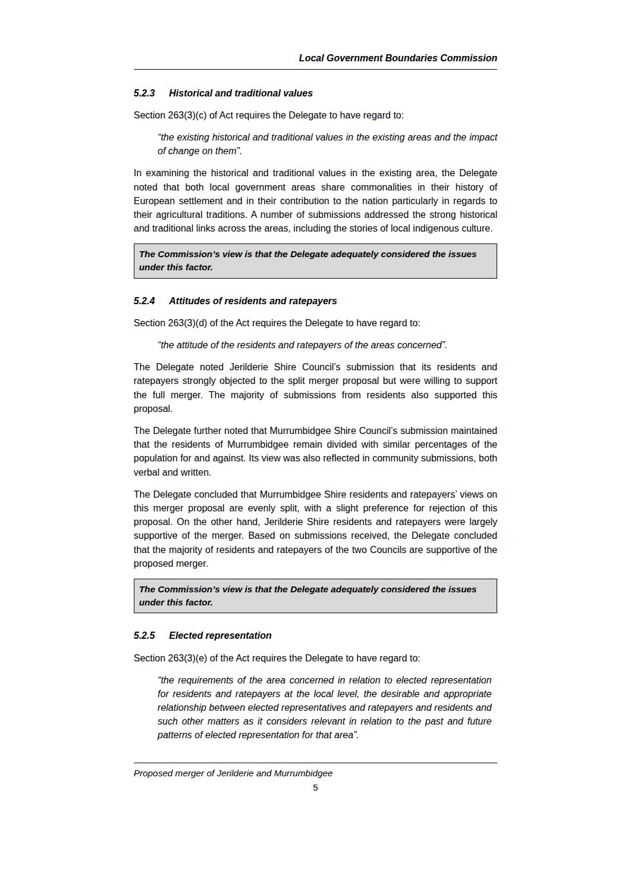Local Government Boundaries Commission
5.2.3 Historical and traditional values
Section 263(3)(c) of Act requires the Delegate to have regard to:
“the existing historical and traditional values in the existing areas and the impact of change on them”.
In examining the historical and traditional values in the existing area, the Delegate noted that both local government areas share commonalities in their history of European settlement and in their contribution to the nation particularly in regards to their agricultural traditions. A number of submissions addressed the strong historical and traditional links across the areas, including the stories of local indigenous culture.
The Commission’s view is that the Delegate adequately considered the issues under this factor.
5.2.4 Attitudes of residents and ratepayers
Section 263(3)(d) of the Act requires the Delegate to have regard to:
“the attitude of the residents and ratepayers of the areas concerned”.
The Delegate noted Jerilderie Shire Council’s submission that its residents and ratepayers strongly objected to the split merger proposal but were willing to support the full merger. The majority of submissions from residents also supported this proposal.
The Delegate further noted that Murrumbidgee Shire Council’s submission maintained that the residents of Murrumbidgee remain divided with similar percentages of the population for and against. Its view was also reflected in community submissions, both verbal and written.
The Delegate concluded that Murrumbidgee Shire residents and ratepayers’ views on this merger proposal are evenly split, with a slight preference for rejection of this proposal. On the other hand, Jerilderie Shire residents and ratepayers were largely supportive of the merger. Based on submissions received, the Delegate concluded that the majority of residents and ratepayers of the two Councils are supportive of the proposed merger.
The Commission’s view is that the Delegate adequately considered the issues under this factor.
5.2.5 Elected representation
Section 263(3)(e) of the Act requires the Delegate to have regard to:
“the requirements of the area concerned in relation to elected representation for residents and ratepayers at the local level, the desirable and appropriate relationship between elected representatives and ratepayers and residents and such other matters as it considers relevant in relation to the past and future patterns of elected representation for that area”.
Proposed merger of Jerilderie and Murrumbidgee
5